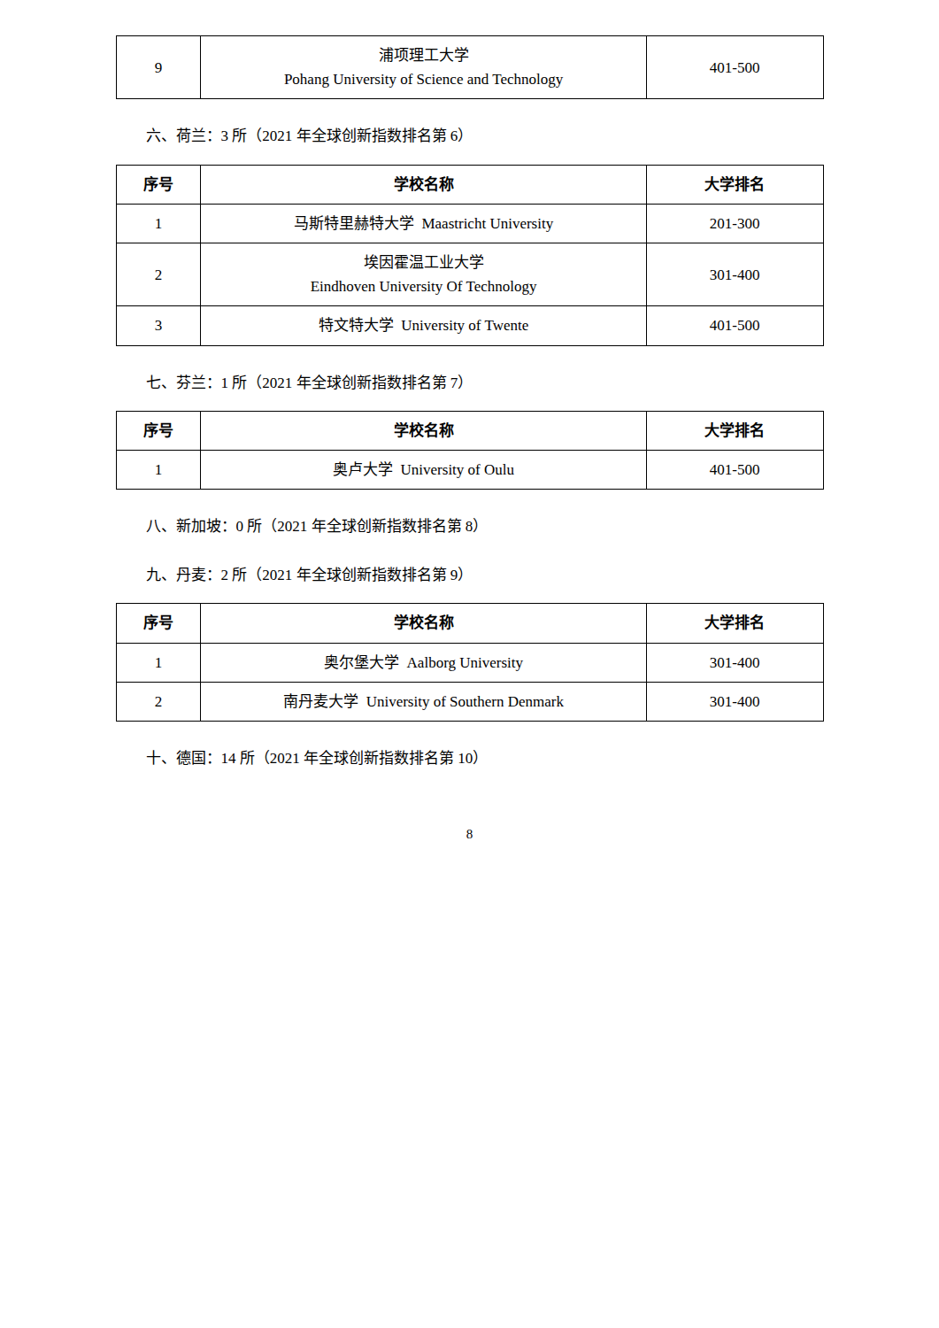| 9 | 浦项理工大学 Pohang University of Science and Technology | 401-500 |
六、荷兰：3 所（2021 年全球创新指数排名第 6）
| 序号 | 学校名称 | 大学排名 |
| --- | --- | --- |
| 1 | 马斯特里赫特大学 Maastricht University | 201-300 |
| 2 | 埃因霍温工业大学 Eindhoven University Of Technology | 301-400 |
| 3 | 特文特大学 University of Twente | 401-500 |
七、芬兰：1 所（2021 年全球创新指数排名第 7）
| 序号 | 学校名称 | 大学排名 |
| --- | --- | --- |
| 1 | 奥卢大学 University of Oulu | 401-500 |
八、新加坡：0 所（2021 年全球创新指数排名第 8）
九、丹麦：2 所（2021 年全球创新指数排名第 9）
| 序号 | 学校名称 | 大学排名 |
| --- | --- | --- |
| 1 | 奥尔堡大学 Aalborg University | 301-400 |
| 2 | 南丹麦大学 University of Southern Denmark | 301-400 |
十、德国：14 所（2021 年全球创新指数排名第 10）
8